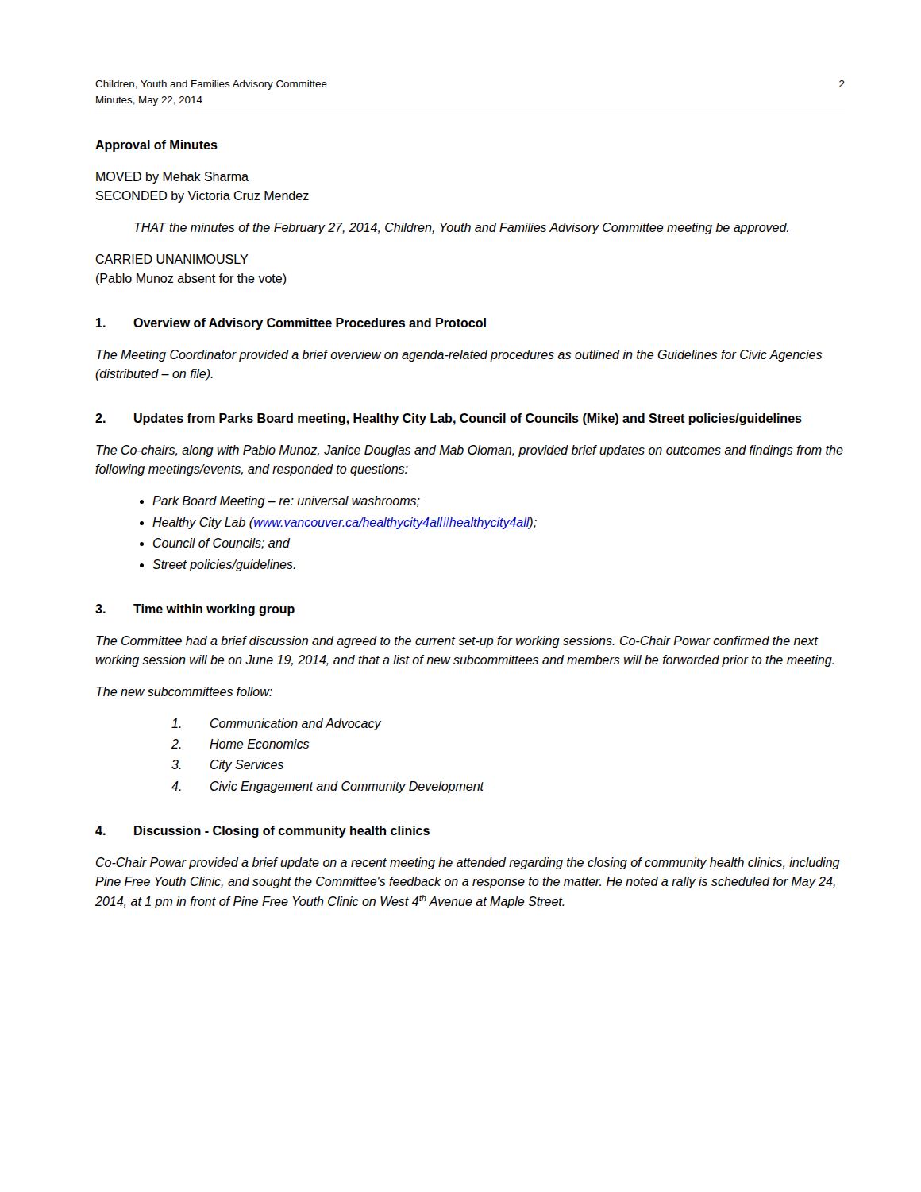Children, Youth and Families Advisory Committee
Minutes, May 22, 2014
2
Approval of Minutes
MOVED by Mehak Sharma
SECONDED by Victoria Cruz Mendez
THAT the minutes of the February 27, 2014, Children, Youth and Families Advisory Committee meeting be approved.
CARRIED UNANIMOUSLY
(Pablo Munoz absent for the vote)
1.
Overview of Advisory Committee Procedures and Protocol
The Meeting Coordinator provided a brief overview on agenda-related procedures as outlined in the Guidelines for Civic Agencies (distributed – on file).
2.
Updates from Parks Board meeting, Healthy City Lab, Council of Councils (Mike) and Street policies/guidelines
The Co-chairs, along with Pablo Munoz, Janice Douglas and Mab Oloman, provided brief updates on outcomes and findings from the following meetings/events, and responded to questions:
Park Board Meeting – re: universal washrooms;
Healthy City Lab (www.vancouver.ca/healthycity4all#healthycity4all);
Council of Councils; and
Street policies/guidelines.
3.
Time within working group
The Committee had a brief discussion and agreed to the current set-up for working sessions. Co-Chair Powar confirmed the next working session will be on June 19, 2014, and that a list of new subcommittees and members will be forwarded prior to the meeting.
The new subcommittees follow:
Communication and Advocacy
Home Economics
City Services
Civic Engagement and Community Development
4.
Discussion - Closing of community health clinics
Co-Chair Powar provided a brief update on a recent meeting he attended regarding the closing of community health clinics, including Pine Free Youth Clinic, and sought the Committee's feedback on a response to the matter. He noted a rally is scheduled for May 24, 2014, at 1 pm in front of Pine Free Youth Clinic on West 4th Avenue at Maple Street.